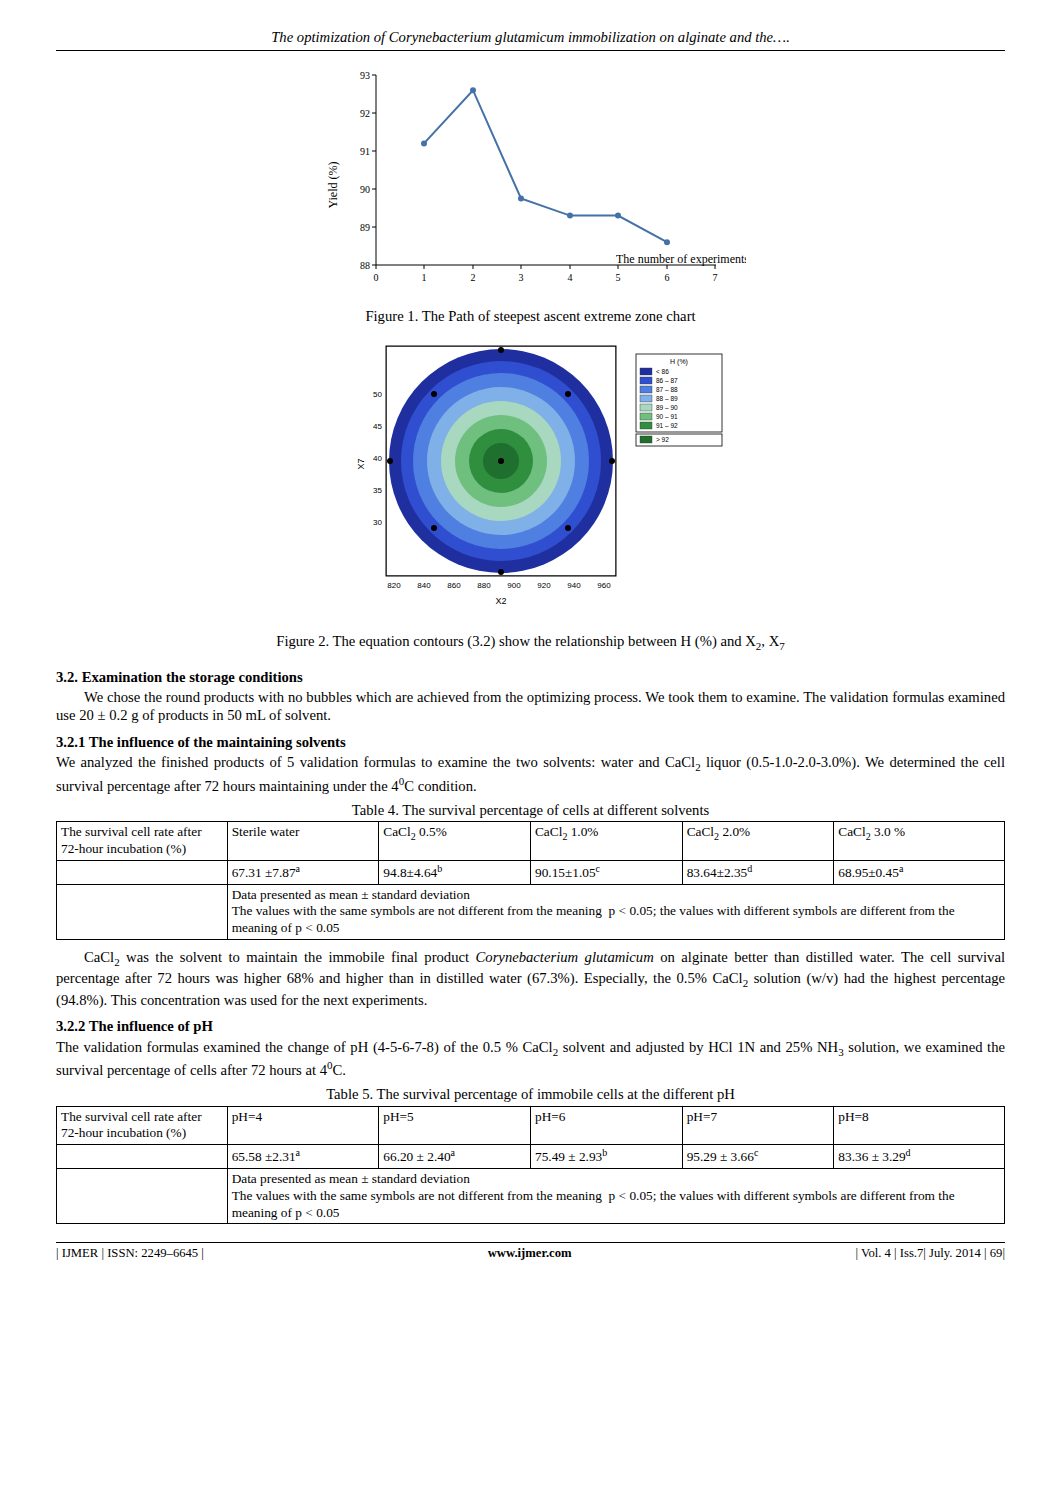The optimization of Corynebacterium glutamicum immobilization on alginate and the….
Yield (%)
93 92 91 90 89 88 0 1 2 3 4 5 6 7 The number of experiments
Figure 1. The Path of steepest ascent extreme zone chart
50 45 40 35 30 X7 820 840 860 880 900 920 940 960 X2 H (%) < 86 86 – 87 87 – 88 88 – 89 89 – 90 90 – 91 91 – 92 > 92
Figure 2. The equation contours (3.2) show the relationship between H (%) and X2, X7
3.2. Examination the storage conditions
We chose the round products with no bubbles which are achieved from the optimizing process. We took them to examine. The validation formulas examined use 20 ± 0.2 g of products in 50 mL of solvent.
3.2.1 The influence of the maintaining solvents
We analyzed the finished products of 5 validation formulas to examine the two solvents: water and CaCl2 liquor (0.5-1.0-2.0-3.0%). We determined the cell survival percentage after 72 hours maintaining under the 40C condition.
Table 4. The survival percentage of cells at different solvents
| The survival cell rate after 72-hour incubation (%) | Sterile water | CaCl 2 0.5% | CaCl 2 1.0% | CaCl 2 2.0% | CaCl 2 3.0 % |
| | 67.31 ±7.87 a | 94.8±4.64 b | 90.15±1.05 c | 83.64±2.35 d | 68.95±0.45 a |
| | Data presented as mean ± standard deviation The values with the same symbols are not different from the meaning p < 0.05; the values with different symbols are different from the meaning of p < 0.05 |
CaCl2 was the solvent to maintain the immobile final product Corynebacterium glutamicum on alginate better than distilled water. The cell survival percentage after 72 hours was higher 68% and higher than in distilled water (67.3%). Especially, the 0.5% CaCl2 solution (w/v) had the highest percentage (94.8%). This concentration was used for the next experiments.
3.2.2 The influence of pH
The validation formulas examined the change of pH (4-5-6-7-8) of the 0.5 % CaCl2 solvent and adjusted by HCl 1N and 25% NH3 solution, we examined the survival percentage of cells after 72 hours at 40C.
Table 5. The survival percentage of immobile cells at the different pH
| The survival cell rate after 72-hour incubation (%) | pH=4 | pH=5 | pH=6 | pH=7 | pH=8 |
| | 65.58 ±2.31 a | 66.20 ± 2.40 a | 75.49 ± 2.93 b | 95.29 ± 3.66 c | 83.36 ± 3.29 d |
| | Data presented as mean ± standard deviation The values with the same symbols are not different from the meaning p < 0.05; the values with different symbols are different from the meaning of p < 0.05 |
| IJMER | ISSN: 2249–6645 |
www.ijmer.com
| Vol. 4 | Iss.7| July. 2014 | 69|